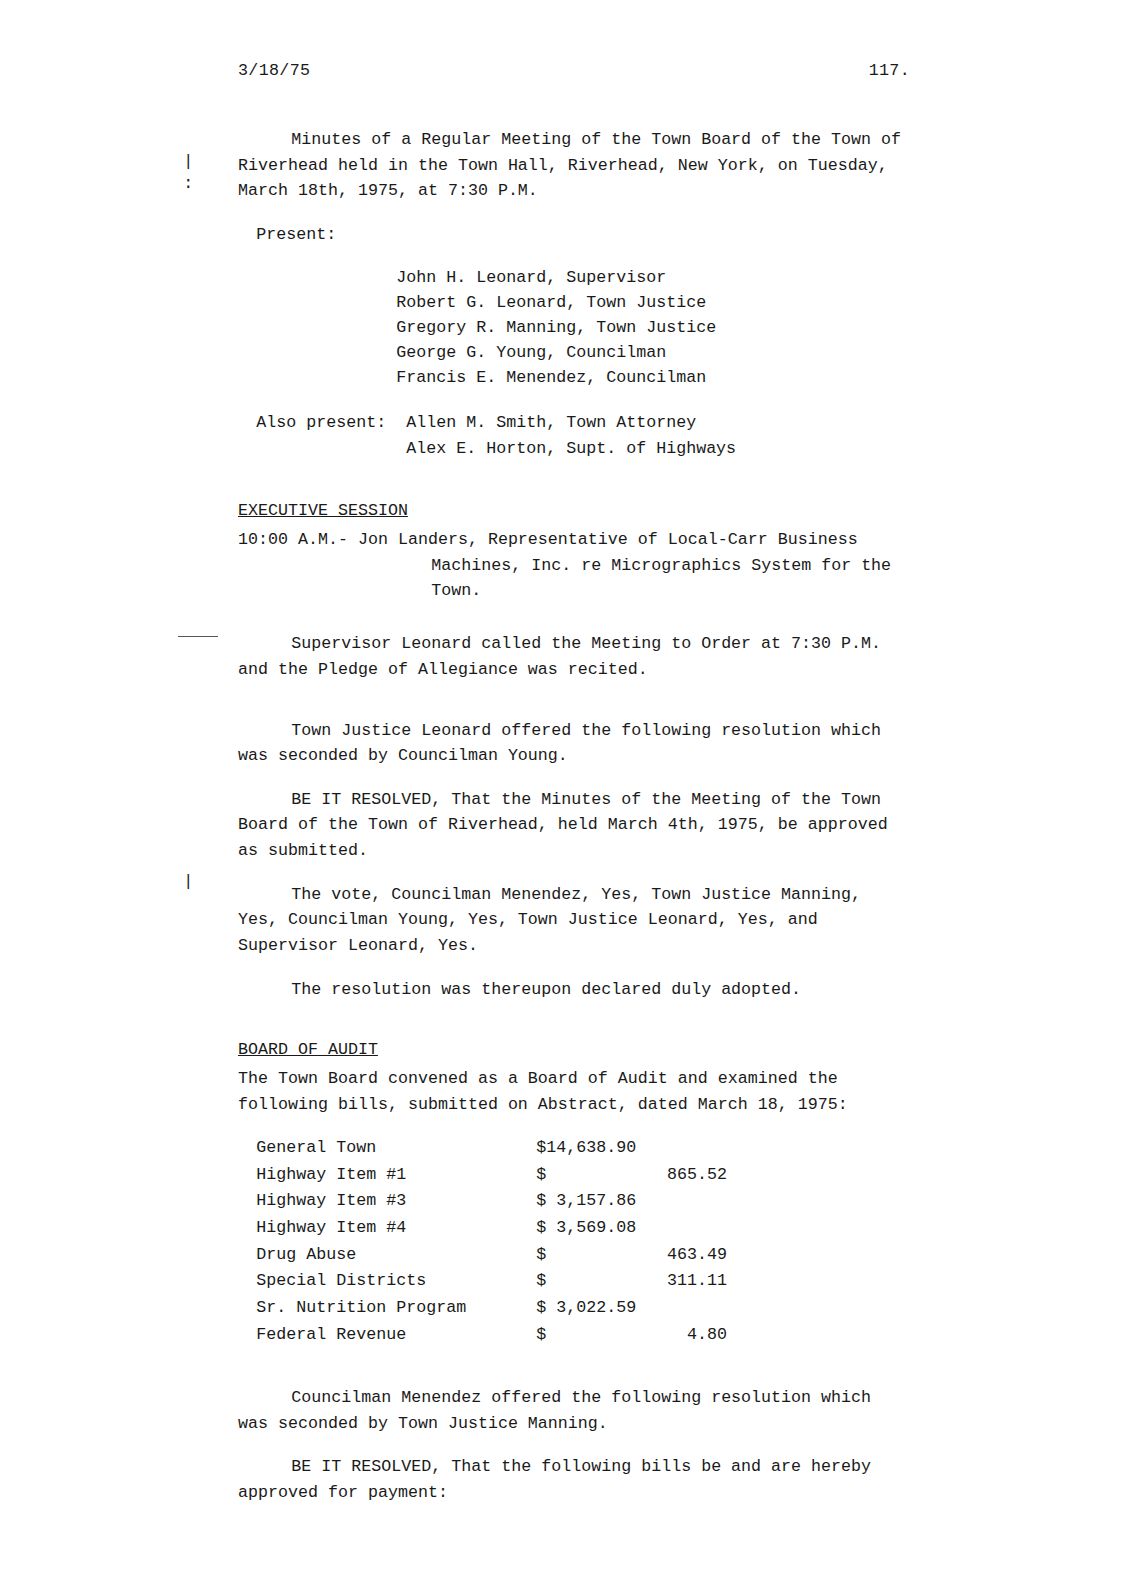| : |
3/18/75 117.
Minutes of a Regular Meeting of the Town Board of the Town of Riverhead held in the Town Hall, Riverhead, New York, on Tuesday, March 18th, 1975, at 7:30 P.M.
Present:
John H. Leonard, Supervisor
Robert G. Leonard, Town Justice
Gregory R. Manning, Town Justice
George G. Young, Councilman
Francis E. Menendez, Councilman
Also present: Allen M. Smith, Town Attorney
Alex E. Horton, Supt. of Highways
EXECUTIVE SESSION
10:00 A.M.- Jon Landers, Representative of Local-Carr Business
Machines, Inc. re Micrographics System for the Town.
Supervisor Leonard called the Meeting to Order at 7:30 P.M. and the Pledge of Allegiance was recited.
Town Justice Leonard offered the following resolution which was seconded by Councilman Young.
BE IT RESOLVED, That the Minutes of the Meeting of the Town Board of the Town of Riverhead, held March 4th, 1975, be approved as submitted.
The vote, Councilman Menendez, Yes, Town Justice Manning, Yes, Councilman Young, Yes, Town Justice Leonard, Yes, and Supervisor Leonard, Yes.
The resolution was thereupon declared duly adopted.
BOARD OF AUDIT
The Town Board convened as a Board of Audit and examined the following bills, submitted on Abstract, dated March 18, 1975:
| General Town | $14,638.90 |
| Highway Item #1 | $ | 865.52 |
| Highway Item #3 | $ 3,157.86 |
| Highway Item #4 | $ 3,569.08 |
| Drug Abuse | $ | 463.49 |
| Special Districts | $ | 311.11 |
| Sr. Nutrition Program | $ 3,022.59 |
| Federal Revenue | $ | 4.80 |
Councilman Menendez offered the following resolution which was seconded by Town Justice Manning.
BE IT RESOLVED, That the following bills be and are hereby approved for payment: